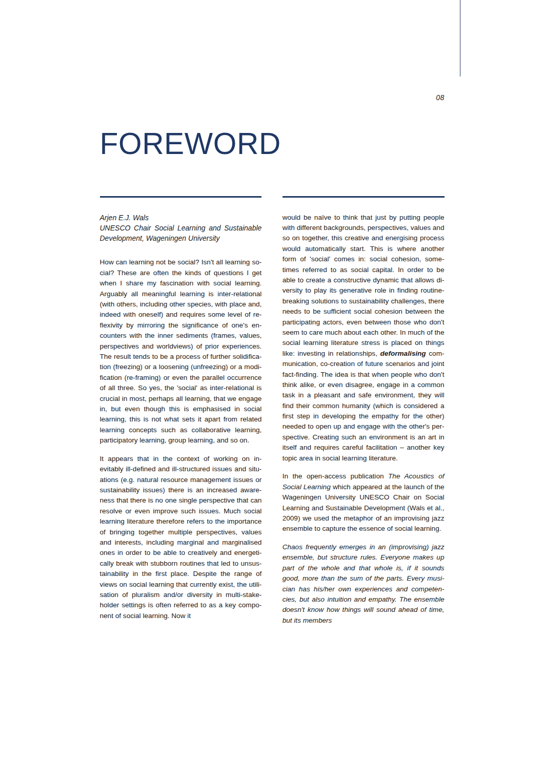08
FOREWORD
Arjen E.J. Wals
UNESCO Chair Social Learning and Sustainable Development, Wageningen University
How can learning not be social? Isn't all learning social? These are often the kinds of questions I get when I share my fascination with social learning. Arguably all meaningful learning is inter-relational (with others, including other species, with place and, indeed with oneself) and requires some level of reflexivity by mirroring the significance of one's encounters with the inner sediments (frames, values, perspectives and worldviews) of prior experiences. The result tends to be a process of further solidification (freezing) or a loosening (unfreezing) or a modification (re-framing) or even the parallel occurrence of all three. So yes, the 'social' as inter-relational is crucial in most, perhaps all learning, that we engage in, but even though this is emphasised in social learning, this is not what sets it apart from related learning concepts such as collaborative learning, participatory learning, group learning, and so on.
It appears that in the context of working on inevitably ill-defined and ill-structured issues and situations (e.g. natural resource management issues or sustainability issues) there is an increased awareness that there is no one single perspective that can resolve or even improve such issues. Much social learning literature therefore refers to the importance of bringing together multiple perspectives, values and interests, including marginal and marginalised ones in order to be able to creatively and energetically break with stubborn routines that led to unsustainability in the first place. Despite the range of views on social learning that currently exist, the utilisation of pluralism and/or diversity in multi-stakeholder settings is often referred to as a key component of social learning. Now it
would be naïve to think that just by putting people with different backgrounds, perspectives, values and so on together, this creative and energising process would automatically start. This is where another form of 'social' comes in: social cohesion, sometimes referred to as social capital. In order to be able to create a constructive dynamic that allows diversity to play its generative role in finding routine-breaking solutions to sustainability challenges, there needs to be sufficient social cohesion between the participating actors, even between those who don't seem to care much about each other. In much of the social learning literature stress is placed on things like: investing in relationships, deformalising communication, co-creation of future scenarios and joint fact-finding. The idea is that when people who don't think alike, or even disagree, engage in a common task in a pleasant and safe environment, they will find their common humanity (which is considered a first step in developing the empathy for the other) needed to open up and engage with the other's perspective. Creating such an environment is an art in itself and requires careful facilitation – another key topic area in social learning literature.
In the open-access publication The Acoustics of Social Learning which appeared at the launch of the Wageningen University UNESCO Chair on Social Learning and Sustainable Development (Wals et al., 2009) we used the metaphor of an improvising jazz ensemble to capture the essence of social learning.
Chaos frequently emerges in an (improvising) jazz ensemble, but structure rules. Everyone makes up part of the whole and that whole is, if it sounds good, more than the sum of the parts. Every musician has his/her own experiences and competencies, but also intuition and empathy. The ensemble doesn't know how things will sound ahead of time, but its members